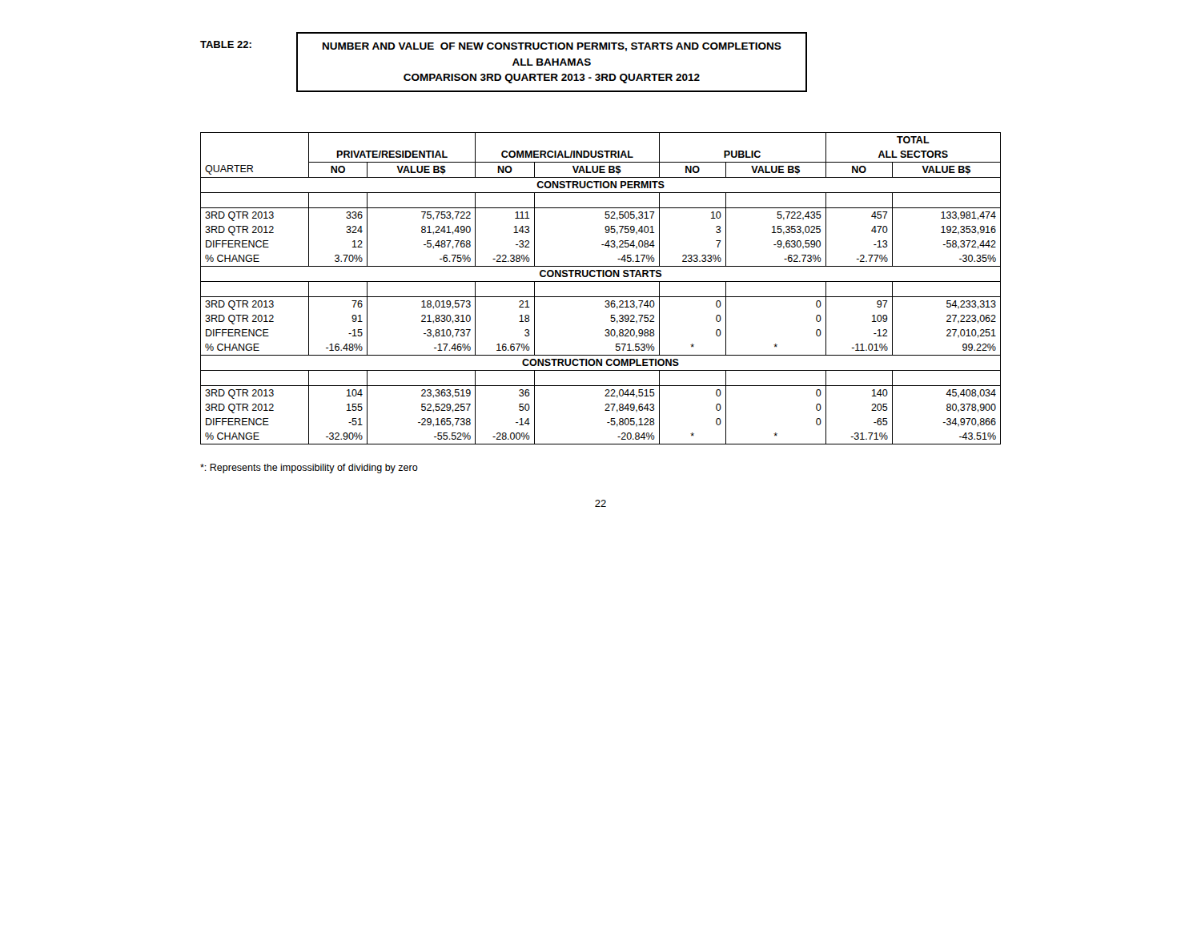TABLE 22:
NUMBER AND VALUE OF NEW CONSTRUCTION PERMITS, STARTS AND COMPLETIONS
ALL BAHAMAS
COMPARISON 3RD QUARTER 2013 - 3RD QUARTER 2012
| | | | | TOTAL |
| --- | --- | --- | --- | --- |
| | PRIVATE/RESIDENTIAL | COMMERCIAL/INDUSTRIAL | PUBLIC | ALL SECTORS |
| QUARTER | NO | VALUE B$ | NO | VALUE B$ | NO | VALUE B$ | NO | VALUE B$ |
| CONSTRUCTION PERMITS |
| 3RD QTR 2013 | 336 | 75,753,722 | 111 | 52,505,317 | 10 | 5,722,435 | 457 | 133,981,474 |
| 3RD QTR 2012 | 324 | 81,241,490 | 143 | 95,759,401 | 3 | 15,353,025 | 470 | 192,353,916 |
| DIFFERENCE | 12 | -5,487,768 | -32 | -43,254,084 | 7 | -9,630,590 | -13 | -58,372,442 |
| % CHANGE | 3.70% | -6.75% | -22.38% | -45.17% | 233.33% | -62.73% | -2.77% | -30.35% |
| CONSTRUCTION STARTS |
| 3RD QTR 2013 | 76 | 18,019,573 | 21 | 36,213,740 | 0 | 0 | 97 | 54,233,313 |
| 3RD QTR 2012 | 91 | 21,830,310 | 18 | 5,392,752 | 0 | 0 | 109 | 27,223,062 |
| DIFFERENCE | -15 | -3,810,737 | 3 | 30,820,988 | 0 | 0 | -12 | 27,010,251 |
| % CHANGE | -16.48% | -17.46% | 16.67% | 571.53% | * | * | -11.01% | 99.22% |
| CONSTRUCTION COMPLETIONS |
| 3RD QTR 2013 | 104 | 23,363,519 | 36 | 22,044,515 | 0 | 0 | 140 | 45,408,034 |
| 3RD QTR 2012 | 155 | 52,529,257 | 50 | 27,849,643 | 0 | 0 | 205 | 80,378,900 |
| DIFFERENCE | -51 | -29,165,738 | -14 | -5,805,128 | 0 | 0 | -65 | -34,970,866 |
| % CHANGE | -32.90% | -55.52% | -28.00% | -20.84% | * | * | -31.71% | -43.51% |
*: Represents the impossibility of dividing by zero
22